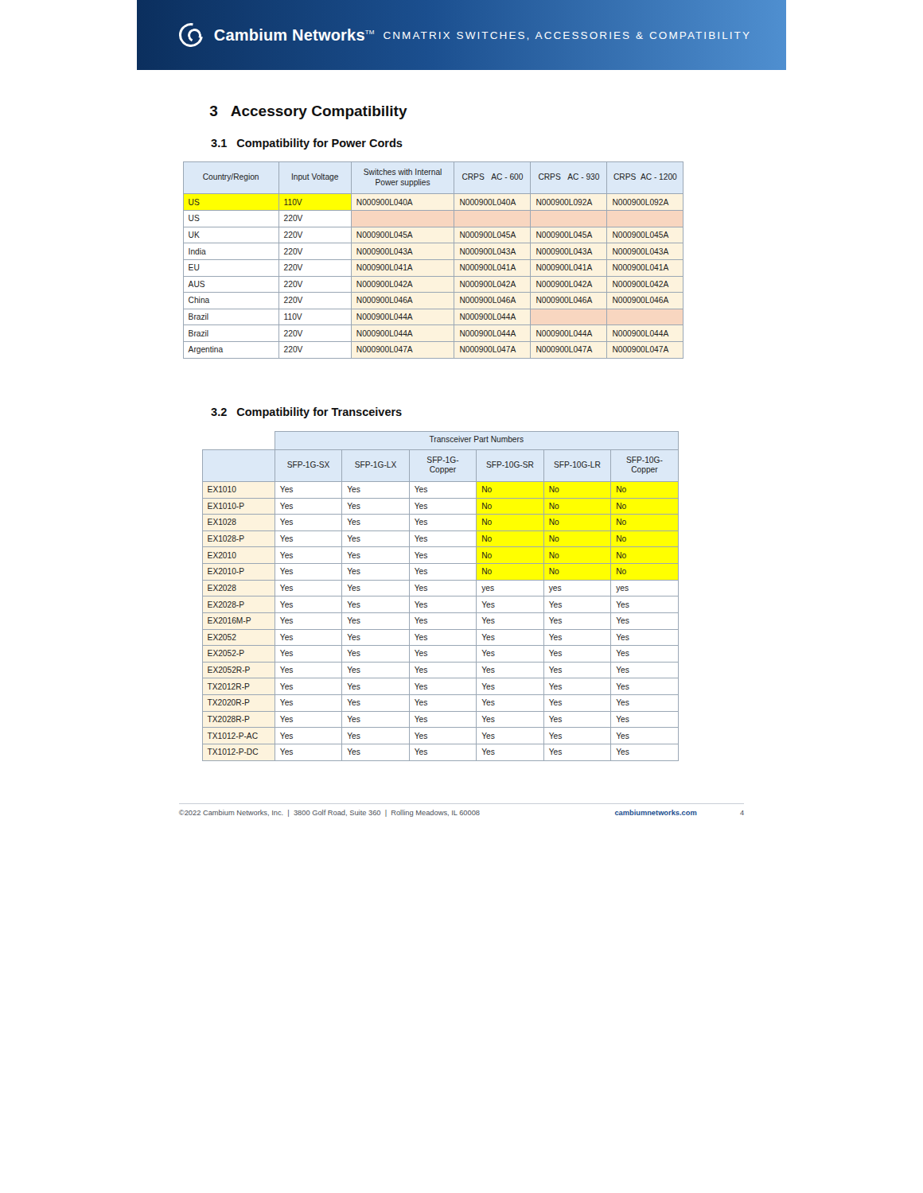Cambium NetworksTM
cnMatrix Switches, Accessories & Compatibility
3 Accessory Compatibility
3.1 Compatibility for Power Cords
| Country/Region | Input Voltage | Switches with Internal Power supplies | CRPS AC - 600 | CRPS AC - 930 | CRPS AC - 1200 |
| --- | --- | --- | --- | --- | --- |
| US | 110V | N000900L040A | N000900L040A | N000900L092A | N000900L092A |
| US | 220V | | | | |
| UK | 220V | N000900L045A | N000900L045A | N000900L045A | N000900L045A |
| India | 220V | N000900L043A | N000900L043A | N000900L043A | N000900L043A |
| EU | 220V | N000900L041A | N000900L041A | N000900L041A | N000900L041A |
| AUS | 220V | N000900L042A | N000900L042A | N000900L042A | N000900L042A |
| China | 220V | N000900L046A | N000900L046A | N000900L046A | N000900L046A |
| Brazil | 110V | N000900L044A | N000900L044A | | |
| Brazil | 220V | N000900L044A | N000900L044A | N000900L044A | N000900L044A |
| Argentina | 220V | N000900L047A | N000900L047A | N000900L047A | N000900L047A |
3.2 Compatibility for Transceivers
| | Transceiver Part Numbers |
| --- | --- |
| | SFP-1G-SX | SFP-1G-LX | SFP-1G-Copper | SFP-10G-SR | SFP-10G-LR | SFP-10G-Copper |
| EX1010 | Yes | Yes | Yes | No | No | No |
| EX1010-P | Yes | Yes | Yes | No | No | No |
| EX1028 | Yes | Yes | Yes | No | No | No |
| EX1028-P | Yes | Yes | Yes | No | No | No |
| EX2010 | Yes | Yes | Yes | No | No | No |
| EX2010-P | Yes | Yes | Yes | No | No | No |
| EX2028 | Yes | Yes | Yes | yes | yes | yes |
| EX2028-P | Yes | Yes | Yes | Yes | Yes | Yes |
| EX2016M-P | Yes | Yes | Yes | Yes | Yes | Yes |
| EX2052 | Yes | Yes | Yes | Yes | Yes | Yes |
| EX2052-P | Yes | Yes | Yes | Yes | Yes | Yes |
| EX2052R-P | Yes | Yes | Yes | Yes | Yes | Yes |
| TX2012R-P | Yes | Yes | Yes | Yes | Yes | Yes |
| TX2020R-P | Yes | Yes | Yes | Yes | Yes | Yes |
| TX2028R-P | Yes | Yes | Yes | Yes | Yes | Yes |
| TX1012-P-AC | Yes | Yes | Yes | Yes | Yes | Yes |
| TX1012-P-DC | Yes | Yes | Yes | Yes | Yes | Yes |
©2022 Cambium Networks, Inc. | 3800 Golf Road, Suite 360 | Rolling Meadows, IL 60008
cambiumnetworks.com
4